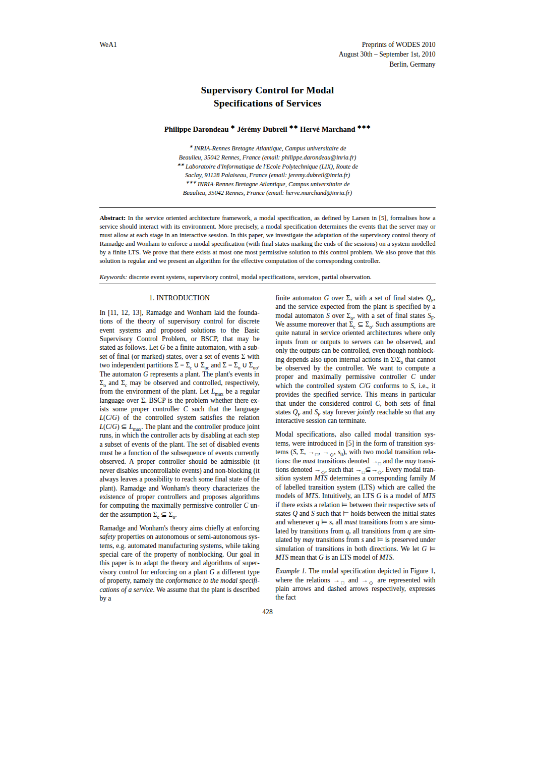WeA1
Preprints of WODES 2010
August 30th – September 1st, 2010
Berlin, Germany
Supervisory Control for Modal
Specifications of Services
Philippe Darondeau ∗ Jérémy Dubreil ∗∗ Hervé Marchand ∗∗∗
∗ INRIA-Rennes Bretagne Atlantique, Campus universitaire de
Beaulieu, 35042 Rennes, France (email: philippe.darondeau@inria.fr)
∗∗ Laboratoire d'Informatique de l'Ecole Polytechnique (LIX), Route de
Saclay, 91128 Palaiseau, France (email: jeremy.dubreil@inria.fr)
∗∗∗ INRIA-Rennes Bretagne Atlantique, Campus universitaire de
Beaulieu, 35042 Rennes, France (email: herve.marchand@inria.fr)
Abstract: In the service oriented architecture framework, a modal specification, as defined by Larsen in [5], formalises how a service should interact with its environment. More precisely, a modal specification determines the events that the server may or must allow at each stage in an interactive session. In this paper, we investigate the adaptation of the supervisory control theory of Ramadge and Wonham to enforce a modal specification (with final states marking the ends of the sessions) on a system modelled by a finite LTS. We prove that there exists at most one most permissive solution to this control problem. We also prove that this solution is regular and we present an algorithm for the effective computation of the corresponding controller.
Keywords: discrete event systens, supervisory control, modal specifications, services, partial observation.
1. Introduction
In [11, 12, 13], Ramadge and Wonham laid the foundations of the theory of supervisory control for discrete event systems and proposed solutions to the Basic Supervisory Control Problem, or BSCP, that may be stated as follows. Let G be a finite automaton, with a subset of final (or marked) states, over a set of events Σ with two independent partitions Σ = Σc ∪ Σuc and Σ = Σo ∪ Σuo. The automaton G represents a plant. The plant's events in Σo and Σc may be observed and controlled, respectively, from the environment of the plant. Let Lmax be a regular language over Σ. BSCP is the problem whether there exists some proper controller C such that the language L(C/G) of the controlled system satisfies the relation L(C/G) ⊆ Lmax. The plant and the controller produce joint runs, in which the controller acts by disabling at each step a subset of events of the plant. The set of disabled events must be a function of the subsequence of events currently observed. A proper controller should be admissible (it never disables uncontrollable events) and non-blocking (it always leaves a possibility to reach some final state of the plant). Ramadge and Wonham's theory characterizes the existence of proper controllers and proposes algorithms for computing the maximally permissive controller C under the assumption Σc ⊆ Σo.
Ramadge and Wonham's theory aims chiefly at enforcing safety properties on autonomous or semi-autonomous systems, e.g. automated manufacturing systems, while taking special care of the property of nonblocking. Our goal in this paper is to adapt the theory and algorithms of supervisory control for enforcing on a plant G a different type of property, namely the conformance to the modal specifications of a service. We assume that the plant is described by a
finite automaton G over Σ, with a set of final states QF, and the service expected from the plant is specified by a modal automaton S over Σo, with a set of final states SF. We assume moreover that Σc ⊆ Σo. Such assumptions are quite natural in service oriented architectures where only inputs from or outputs to servers can be observed, and only the outputs can be controlled, even though nonblocking depends also upon internal actions in Σ\Σo that cannot be observed by the controller. We want to compute a proper and maximally permissive controller C under which the controlled system C/G conforms to S, i.e., it provides the specified service. This means in particular that under the considered control C, both sets of final states QF and SF stay forever jointly reachable so that any interactive session can terminate.
Modal specifications, also called modal transition systems, were introduced in [5] in the form of transition systems (S, Σ, →□, →◇, s 0), with two modal transition relations: the must transitions denoted →□ and the may transitions denoted →◇, such that →□⊆→◇. Every modal transition system MTS determines a corresponding family M of labelled transition system (LTS) which are called the models of MTS. Intuitively, an LTS G is a model of MTS if there exists a relation ⊨ between their respective sets of states Q and S such that ⊨ holds between the initial states and whenever q ⊨ s, all must transitions from s are simulated by transitions from q, all transitions from q are simulated by may transitions from s and ⊨ is preserved under simulation of transitions in both directions. We let G ⊨ MTS mean that G is an LTS model of MTS.
Example 1. The modal specification depicted in Figure 1, where the relations →□ and →◇ are represented with plain arrows and dashed arrows respectively, expresses the fact
428